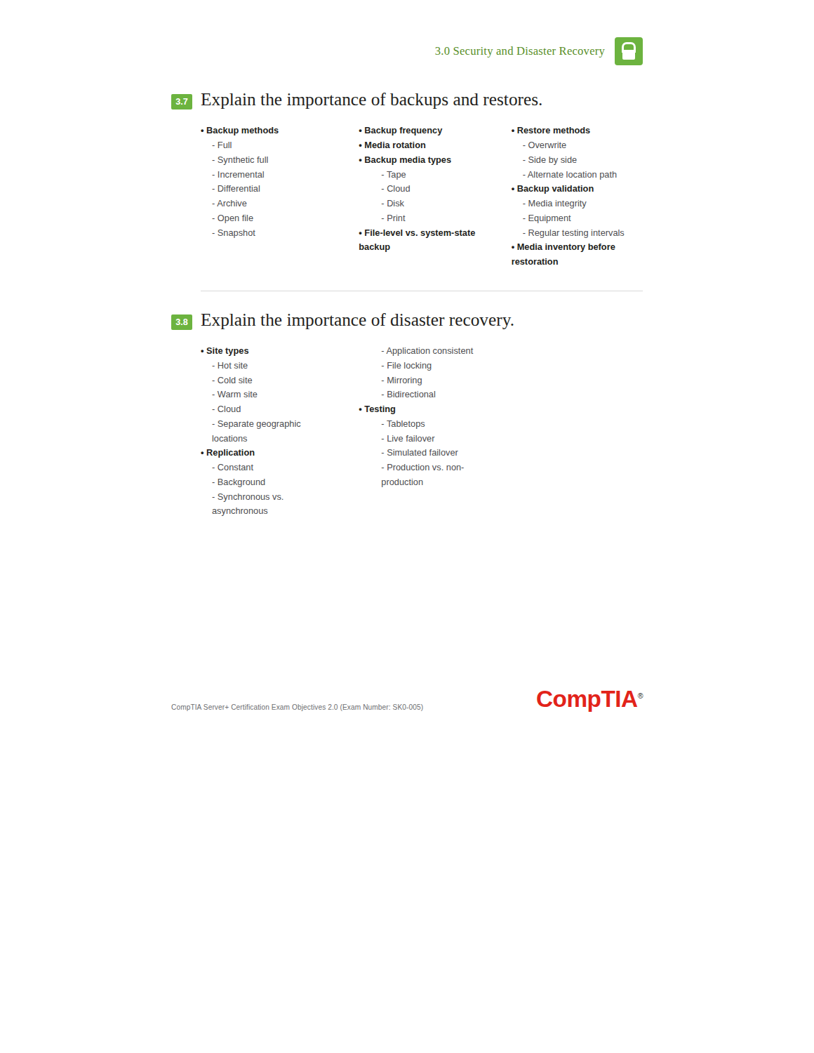3.0 Security and Disaster Recovery
3.7
Explain the importance of backups and restores.
Backup methods
Full
Synthetic full
Incremental
Differential
Archive
Open file
Snapshot
Backup frequency
Media rotation
Backup media types
Tape
Cloud
Disk
Print
File-level vs. system-state backup
Restore methods
Overwrite
Side by side
Alternate location path
Backup validation
Media integrity
Equipment
Regular testing intervals
Media inventory before restoration
3.8
Explain the importance of disaster recovery.
Site types
Hot site
Cold site
Warm site
Cloud
Separate geographic locations
Replication
Constant
Background
Synchronous vs. asynchronous
Application consistent
File locking
Mirroring
Bidirectional
Testing
Tabletops
Live failover
Simulated failover
Production vs. non-production
CompTIA Server+ Certification Exam Objectives 2.0 (Exam Number: SK0-005)
Comp TIA®